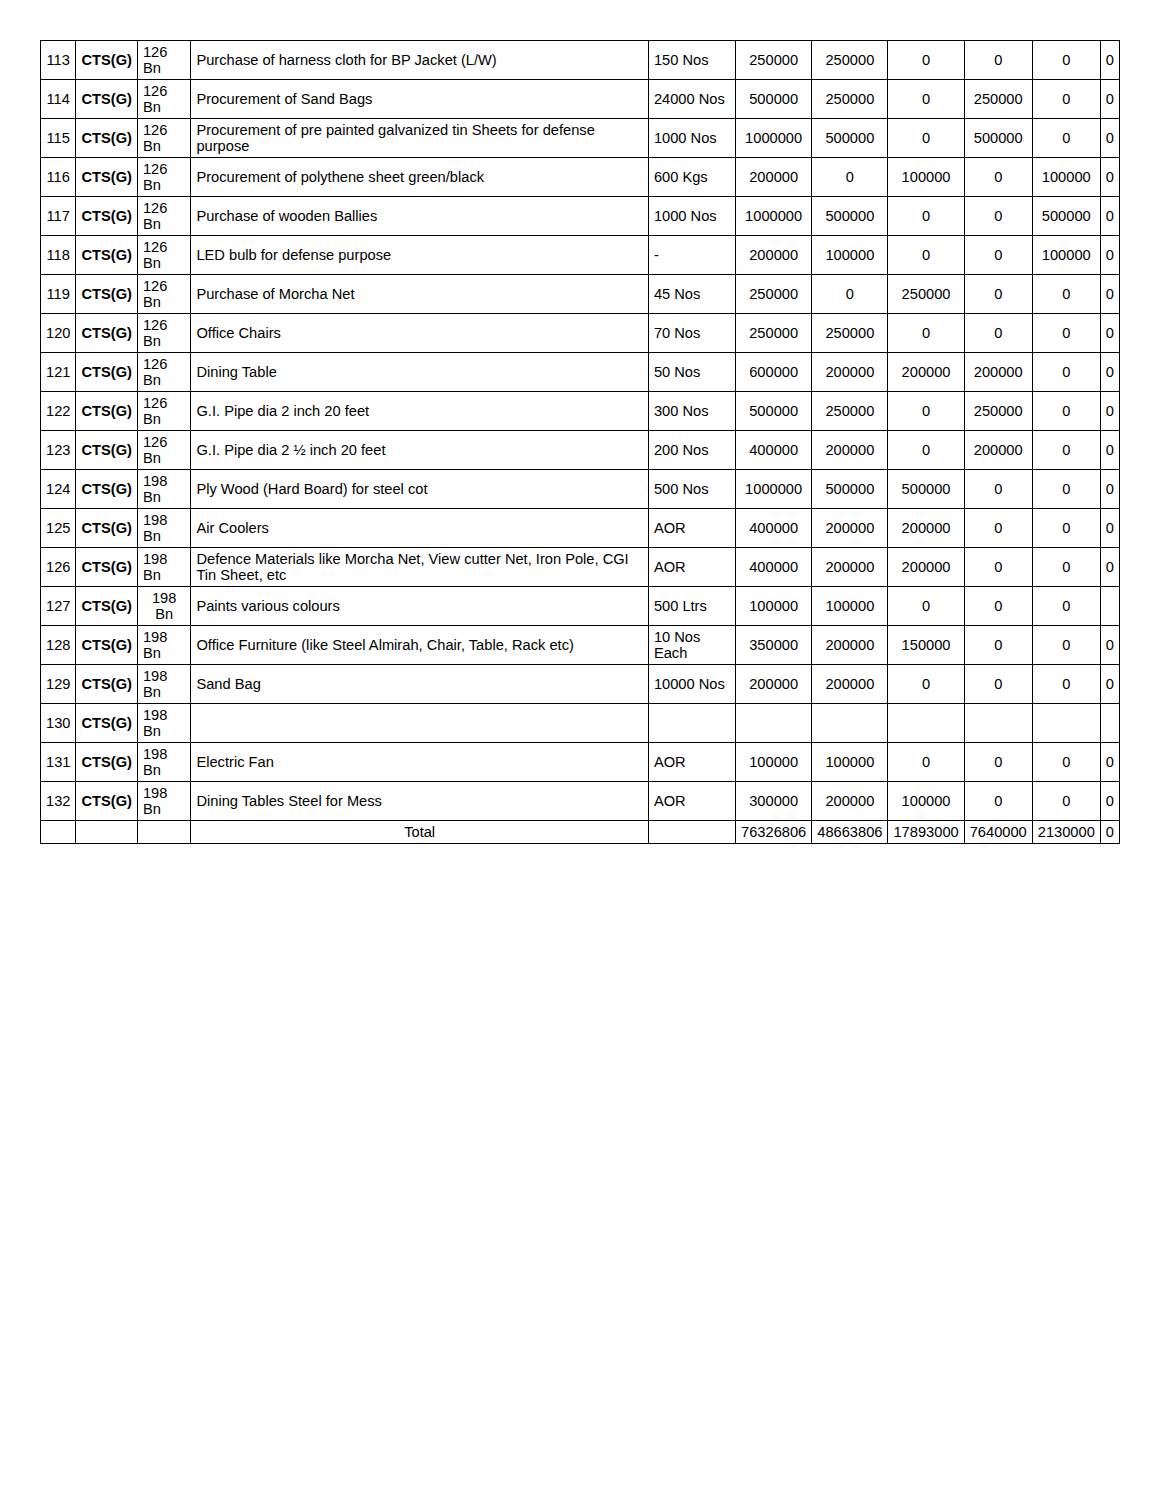| 113 | CTS(G) | 126 Bn | Purchase of harness cloth for BP Jacket (L/W) | 150 Nos | 250000 | 250000 | 0 | 0 | 0 | 0 |
| 114 | CTS(G) | 126 Bn | Procurement of Sand Bags | 24000 Nos | 500000 | 250000 | 0 | 250000 | 0 | 0 |
| 115 | CTS(G) | 126 Bn | Procurement of pre painted galvanized tin Sheets for defense purpose | 1000 Nos | 1000000 | 500000 | 0 | 500000 | 0 | 0 |
| 116 | CTS(G) | 126 Bn | Procurement of polythene sheet green/black | 600 Kgs | 200000 | 0 | 100000 | 0 | 100000 | 0 |
| 117 | CTS(G) | 126 Bn | Purchase of wooden Ballies | 1000 Nos | 1000000 | 500000 | 0 | 0 | 500000 | 0 |
| 118 | CTS(G) | 126 Bn | LED bulb for defense purpose | - | 200000 | 100000 | 0 | 0 | 100000 | 0 |
| 119 | CTS(G) | 126 Bn | Purchase of Morcha Net | 45 Nos | 250000 | 0 | 250000 | 0 | 0 | 0 |
| 120 | CTS(G) | 126 Bn | Office Chairs | 70 Nos | 250000 | 250000 | 0 | 0 | 0 | 0 |
| 121 | CTS(G) | 126 Bn | Dining Table | 50 Nos | 600000 | 200000 | 200000 | 200000 | 0 | 0 |
| 122 | CTS(G) | 126 Bn | G.I. Pipe dia 2 inch 20 feet | 300 Nos | 500000 | 250000 | 0 | 250000 | 0 | 0 |
| 123 | CTS(G) | 126 Bn | G.I. Pipe dia 2 ½ inch 20 feet | 200 Nos | 400000 | 200000 | 0 | 200000 | 0 | 0 |
| 124 | CTS(G) | 198 Bn | Ply Wood (Hard Board) for steel cot | 500 Nos | 1000000 | 500000 | 500000 | 0 | 0 | 0 |
| 125 | CTS(G) | 198 Bn | Air Coolers | AOR | 400000 | 200000 | 200000 | 0 | 0 | 0 |
| 126 | CTS(G) | 198 Bn | Defence Materials like Morcha Net, View cutter Net, Iron Pole, CGI Tin Sheet, etc | AOR | 400000 | 200000 | 200000 | 0 | 0 | 0 |
| 127 | CTS(G) | 198 Bn | Paints various colours | 500 Ltrs | 100000 | 100000 | 0 | 0 | 0 | |
| 128 | CTS(G) | 198 Bn | Office Furniture (like Steel Almirah, Chair, Table, Rack etc) | 10 Nos Each | 350000 | 200000 | 150000 | 0 | 0 | 0 |
| 129 | CTS(G) | 198 Bn | Sand Bag | 10000 Nos | 200000 | 200000 | 0 | 0 | 0 | 0 |
| 130 | CTS(G) | 198 Bn | | | | | | | | |
| 131 | CTS(G) | 198 Bn | Electric Fan | AOR | 100000 | 100000 | 0 | 0 | 0 | 0 |
| 132 | CTS(G) | 198 Bn | Dining Tables Steel for Mess | AOR | 300000 | 200000 | 100000 | 0 | 0 | 0 |
| | | | Total | | 76326806 | 48663806 | 17893000 | 7640000 | 2130000 | 0 |